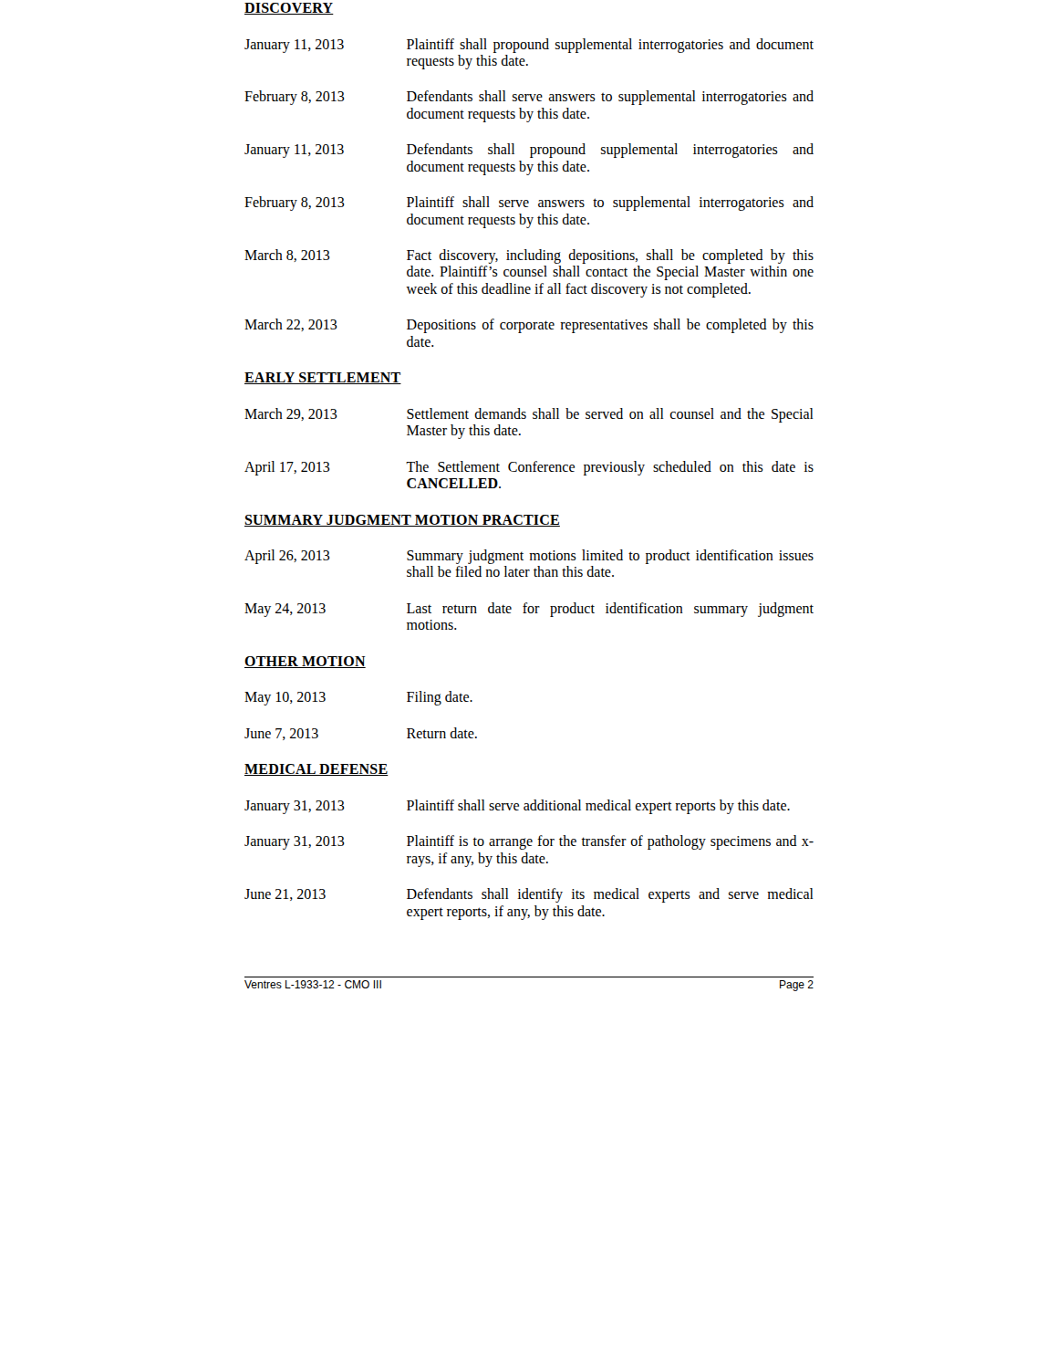DISCOVERY
January 11, 2013
Plaintiff shall propound supplemental interrogatories and document requests by this date.
February 8, 2013
Defendants shall serve answers to supplemental interrogatories and document requests by this date.
January 11, 2013
Defendants shall propound supplemental interrogatories and document requests by this date.
February 8, 2013
Plaintiff shall serve answers to supplemental interrogatories and document requests by this date.
March 8, 2013
Fact discovery, including depositions, shall be completed by this date. Plaintiff’s counsel shall contact the Special Master within one week of this deadline if all fact discovery is not completed.
March 22, 2013
Depositions of corporate representatives shall be completed by this date.
EARLY SETTLEMENT
March 29, 2013
Settlement demands shall be served on all counsel and the Special Master by this date.
April 17, 2013
The Settlement Conference previously scheduled on this date is CANCELLED.
SUMMARY JUDGMENT MOTION PRACTICE
April 26, 2013
Summary judgment motions limited to product identification issues shall be filed no later than this date.
May 24, 2013
Last return date for product identification summary judgment motions.
OTHER MOTION
May 10, 2013
Filing date.
June 7, 2013
Return date.
MEDICAL DEFENSE
January 31, 2013
Plaintiff shall serve additional medical expert reports by this date.
January 31, 2013
Plaintiff is to arrange for the transfer of pathology specimens and x-rays, if any, by this date.
June 21, 2013
Defendants shall identify its medical experts and serve medical expert reports, if any, by this date.
Ventres L-1933-12 - CMO III
Page 2